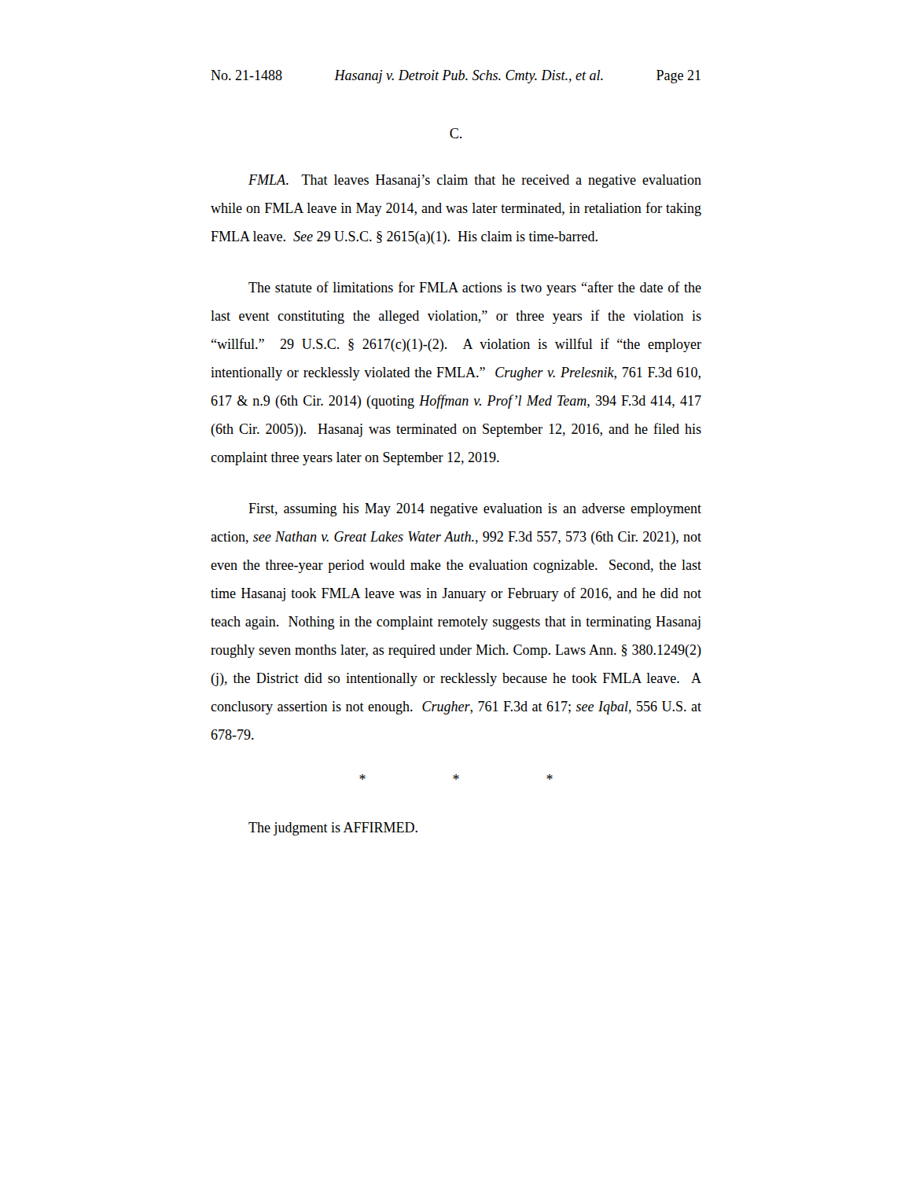No. 21-1488
Hasanaj v. Detroit Pub. Schs. Cmty. Dist., et al.
Page 21
C.
FMLA. That leaves Hasanaj’s claim that he received a negative evaluation while on FMLA leave in May 2014, and was later terminated, in retaliation for taking FMLA leave. See 29 U.S.C. § 2615(a)(1). His claim is time-barred.
The statute of limitations for FMLA actions is two years “after the date of the last event constituting the alleged violation,” or three years if the violation is “willful.” 29 U.S.C. § 2617(c)(1)-(2). A violation is willful if “the employer intentionally or recklessly violated the FMLA.” Crugher v. Prelesnik, 761 F.3d 610, 617 & n.9 (6th Cir. 2014) (quoting Hoffman v. Prof’l Med Team, 394 F.3d 414, 417 (6th Cir. 2005)). Hasanaj was terminated on September 12, 2016, and he filed his complaint three years later on September 12, 2019.
First, assuming his May 2014 negative evaluation is an adverse employment action, see Nathan v. Great Lakes Water Auth., 992 F.3d 557, 573 (6th Cir. 2021), not even the three-year period would make the evaluation cognizable. Second, the last time Hasanaj took FMLA leave was in January or February of 2016, and he did not teach again. Nothing in the complaint remotely suggests that in terminating Hasanaj roughly seven months later, as required under Mich. Comp. Laws Ann. § 380.1249(2)(j), the District did so intentionally or recklessly because he took FMLA leave. A conclusory assertion is not enough. Crugher, 761 F.3d at 617; see Iqbal, 556 U.S. at 678-79.
* * *
The judgment is AFFIRMED.